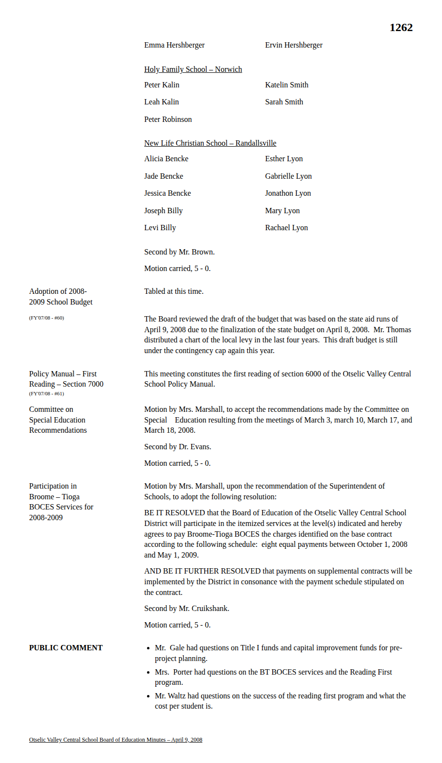1262
| | / Emma Hershberger / Ervin Hershberger / Holy Family School – Norwich / Peter Kalin / Katelin Smith / / Leah Kalin / Sarah Smith / / Peter Robinson / / New Life Christian School – Randallsville / Alicia Bencke / Esther Lyon / / Jade Bencke / Gabrielle Lyon / / Jessica Bencke / Jonathon Lyon / / Joseph Billy / Mary Lyon / / Levi Billy / Rachael Lyon / Second by Mr. Brown. Motion carried, 5 - 0. |
| Adoption of 2008- 2009 School Budget | Tabled at this time. |
| (FY'07/08 - #60) | The Board reviewed the draft of the budget that was based on the state aid runs of April 9, 2008 due to the finalization of the state budget on April 8, 2008. Mr. Thomas distributed a chart of the local levy in the last four years. This draft budget is still under the contingency cap again this year. |
| Policy Manual – First Reading – Section 7000 (FY'07/08 - #61) | This meeting constitutes the first reading of section 6000 of the Otselic Valley Central School Policy Manual. |
| Committee on Special Education Recommendations | Motion by Mrs. Marshall, to accept the recommendations made by the Committee on Special Education resulting from the meetings of March 3, march 10, March 17, and March 18, 2008. Second by Dr. Evans. Motion carried, 5 - 0. |
| Participation in Broome – Tioga BOCES Services for 2008-2009 | Motion by Mrs. Marshall, upon the recommendation of the Superintendent of Schools, to adopt the following resolution: BE IT RESOLVED that the Board of Education of the Otselic Valley Central School District will participate in the itemized services at the level(s) indicated and hereby agrees to pay Broome-Tioga BOCES the charges identified on the base contract according to the following schedule: eight equal payments between October 1, 2008 and May 1, 2009. AND BE IT FURTHER RESOLVED that payments on supplemental contracts will be implemented by the District in consonance with the payment schedule stipulated on the contract. Second by Mr. Cruikshank. Motion carried, 5 - 0. |
| PUBLIC COMMENT | Mr. Gale had questions on Title I funds and capital improvement funds for pre-project planning. Mrs. Porter had questions on the BT BOCES services and the Reading First program. Mr. Waltz had questions on the success of the reading first program and what the cost per student is. |
Otselic Valley Central School Board of Education Minutes – April 9, 2008